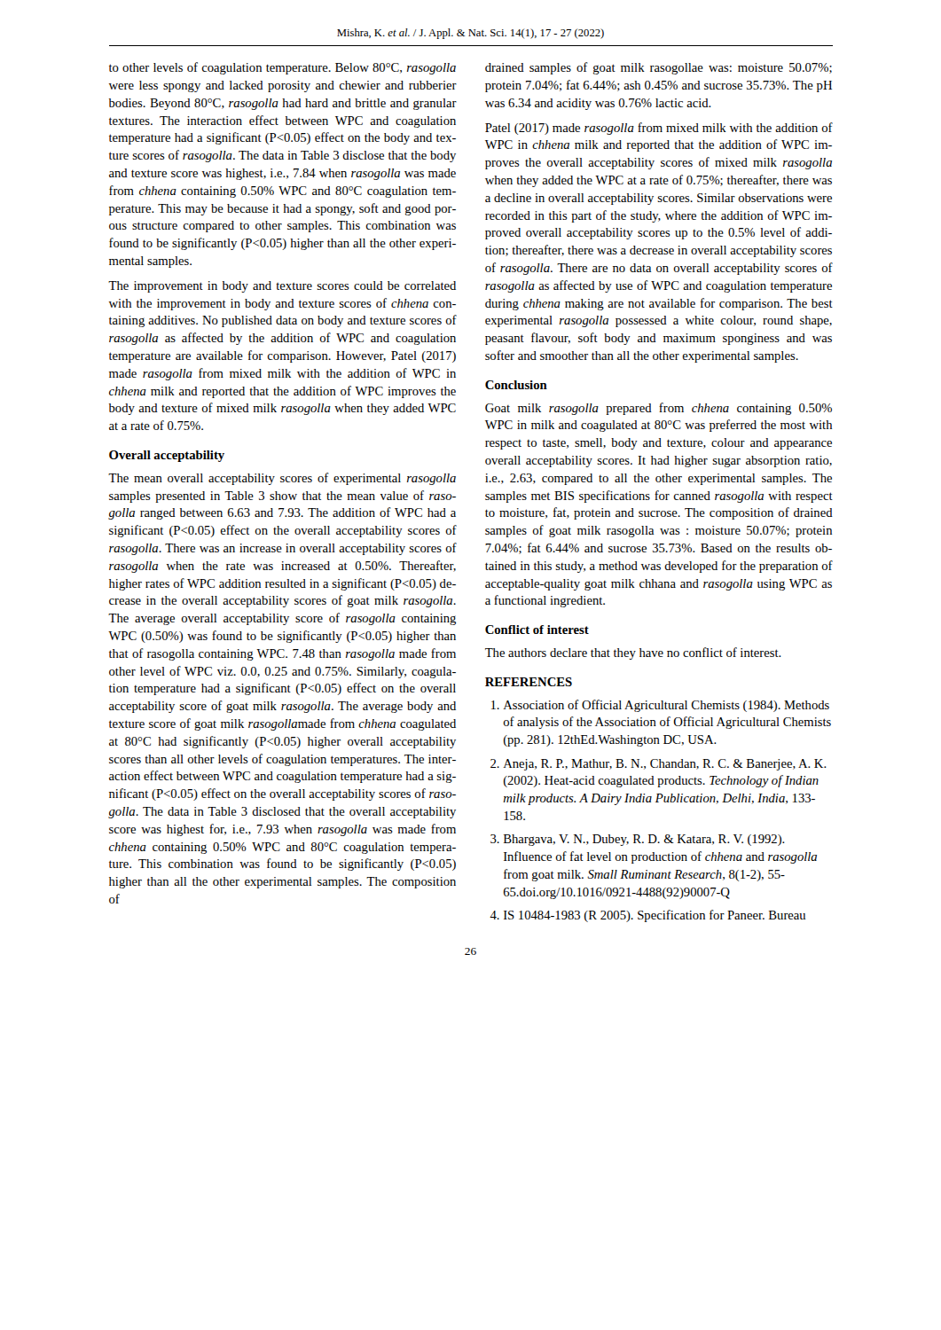Mishra, K. et al. / J. Appl. & Nat. Sci. 14(1), 17 - 27 (2022)
to other levels of coagulation temperature. Below 80°C, rasogolla were less spongy and lacked porosity and chewier and rubberier bodies. Beyond 80°C, rasogolla had hard and brittle and granular textures. The interaction effect between WPC and coagulation temperature had a significant (P<0.05) effect on the body and texture scores of rasogolla. The data in Table 3 disclose that the body and texture score was highest, i.e., 7.84 when rasogolla was made from chhena containing 0.50% WPC and 80°C coagulation temperature. This may be because it had a spongy, soft and good porous structure compared to other samples. This combination was found to be significantly (P<0.05) higher than all the other experimental samples.
The improvement in body and texture scores could be correlated with the improvement in body and texture scores of chhena containing additives. No published data on body and texture scores of rasogolla as affected by the addition of WPC and coagulation temperature are available for comparison. However, Patel (2017) made rasogolla from mixed milk with the addition of WPC in chhena milk and reported that the addition of WPC improves the body and texture of mixed milk rasogolla when they added WPC at a rate of 0.75%.
Overall acceptability
The mean overall acceptability scores of experimental rasogolla samples presented in Table 3 show that the mean value of rasogolla ranged between 6.63 and 7.93. The addition of WPC had a significant (P<0.05) effect on the overall acceptability scores of rasogolla. There was an increase in overall acceptability scores of rasogolla when the rate was increased at 0.50%. Thereafter, higher rates of WPC addition resulted in a significant (P<0.05) decrease in the overall acceptability scores of goat milk rasogolla. The average overall acceptability score of rasogolla containing WPC (0.50%) was found to be significantly (P<0.05) higher than that of rasogolla containing WPC. 7.48 than rasogolla made from other level of WPC viz. 0.0, 0.25 and 0.75%. Similarly, coagulation temperature had a significant (P<0.05) effect on the overall acceptability score of goat milk rasogolla. The average body and texture score of goat milk rasogollamade from chhena coagulated at 80°C had significantly (P<0.05) higher overall acceptability scores than all other levels of coagulation temperatures. The interaction effect between WPC and coagulation temperature had a significant (P<0.05) effect on the overall acceptability scores of rasogolla. The data in Table 3 disclosed that the overall acceptability score was highest for, i.e., 7.93 when rasogolla was made from chhena containing 0.50% WPC and 80°C coagulation temperature. This combination was found to be significantly (P<0.05) higher than all the other experimental samples. The composition of
drained samples of goat milk rasogollae was: moisture 50.07%; protein 7.04%; fat 6.44%; ash 0.45% and sucrose 35.73%. The pH was 6.34 and acidity was 0.76% lactic acid.
Patel (2017) made rasogolla from mixed milk with the addition of WPC in chhena milk and reported that the addition of WPC improves the overall acceptability scores of mixed milk rasogolla when they added the WPC at a rate of 0.75%; thereafter, there was a decline in overall acceptability scores. Similar observations were recorded in this part of the study, where the addition of WPC improved overall acceptability scores up to the 0.5% level of addition; thereafter, there was a decrease in overall acceptability scores of rasogolla. There are no data on overall acceptability scores of rasogolla as affected by use of WPC and coagulation temperature during chhena making are not available for comparison. The best experimental rasogolla possessed a white colour, round shape, peasant flavour, soft body and maximum sponginess and was softer and smoother than all the other experimental samples.
Conclusion
Goat milk rasogolla prepared from chhena containing 0.50% WPC in milk and coagulated at 80°C was preferred the most with respect to taste, smell, body and texture, colour and appearance overall acceptability scores. It had higher sugar absorption ratio, i.e., 2.63, compared to all the other experimental samples. The samples met BIS specifications for canned rasogolla with respect to moisture, fat, protein and sucrose. The composition of drained samples of goat milk rasogolla was : moisture 50.07%; protein 7.04%; fat 6.44% and sucrose 35.73%. Based on the results obtained in this study, a method was developed for the preparation of acceptable-quality goat milk chhana and rasogolla using WPC as a functional ingredient.
Conflict of interest
The authors declare that they have no conflict of interest.
REFERENCES
Association of Official Agricultural Chemists (1984). Methods of analysis of the Association of Official Agricultural Chemists (pp. 281). 12thEd.Washington DC, USA.
Aneja, R. P., Mathur, B. N., Chandan, R. C. & Banerjee, A. K. (2002). Heat-acid coagulated products. Technology of Indian milk products. A Dairy India Publication, Delhi, India, 133-158.
Bhargava, V. N., Dubey, R. D. & Katara, R. V. (1992). Influence of fat level on production of chhena and rasogolla from goat milk. Small Ruminant Research, 8(1-2), 55-65.doi.org/10.1016/0921-4488(92)90007-Q
IS 10484-1983 (R 2005). Specification for Paneer. Bureau
26